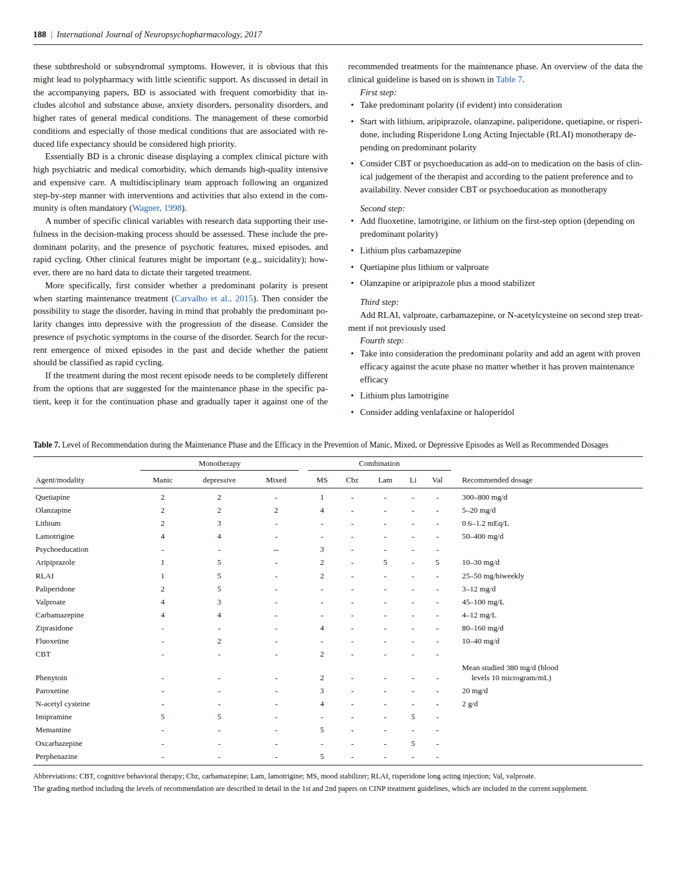188|International Journal of Neuropsychopharmacology, 2017
these subthreshold or subsyndromal symptoms. However, it is obvious that this might lead to polypharmacy with little scientific support. As discussed in detail in the accompanying papers, BD is associated with frequent comorbidity that includes alcohol and substance abuse, anxiety disorders, personality disorders, and higher rates of general medical conditions. The management of these comorbid conditions and especially of those medical conditions that are associated with reduced life expectancy should be considered high priority.
Essentially BD is a chronic disease displaying a complex clinical picture with high psychiatric and medical comorbidity, which demands high-quality intensive and expensive care. A multidisciplinary team approach following an organized step-by-step manner with interventions and activities that also extend in the community is often mandatory (Wagner, 1998).
A number of specific clinical variables with research data supporting their usefulness in the decision-making process should be assessed. These include the predominant polarity, and the presence of psychotic features, mixed episodes, and rapid cycling. Other clinical features might be important (e.g., suicidality); however, there are no hard data to dictate their targeted treatment.
More specifically, first consider whether a predominant polarity is present when starting maintenance treatment (Carvalho et al., 2015). Then consider the possibility to stage the disorder, having in mind that probably the predominant polarity changes into depressive with the progression of the disease. Consider the presence of psychotic symptoms in the course of the disorder. Search for the recurrent emergence of mixed episodes in the past and decide whether the patient should be classified as rapid cycling.
If the treatment during the most recent episode needs to be completely different from the options that are suggested for the maintenance phase in the specific patient, keep it for the continuation phase and gradually taper it against one of the recommended treatments for the maintenance phase. An overview of the data the clinical guideline is based on is shown in Table 7.
First step:
Take predominant polarity (if evident) into consideration
Start with lithium, aripiprazole, olanzapine, paliperidone, quetiapine, or risperidone, including Risperidone Long Acting Injectable (RLAI) monotherapy depending on predominant polarity
Consider CBT or psychoeducation as add-on to medication on the basis of clinical judgement of the therapist and according to the patient preference and to availability. Never consider CBT or psychoeducation as monotherapy
Second step:
Add fluoxetine, lamotrigine, or lithium on the first-step option (depending on predominant polarity)
Lithium plus carbamazepine
Quetiapine plus lithium or valproate
Olanzapine or aripiprazole plus a mood stabilizer
Third step:
Add RLAI, valproate, carbamazepine, or N-acetylcysteine on second step treatment if not previously used
Fourth step:
Take into consideration the predominant polarity and add an agent with proven efficacy against the acute phase no matter whether it has proven maintenance efficacy
Lithium plus lamotrigine
Consider adding venlafaxine or haloperidol
Table 7. Level of Recommendation during the Maintenance Phase and the Efficacy in the Prevention of Manic, Mixed, or Depressive Episodes as Well as Recommended Dosages
| | Monotherapy | | Combination | | |
| --- | --- | --- | --- | --- | --- |
| Agent/modality | Manic | depressive | Mixed | | MS | Cbz | Lam | Li | Val | | Recommended dosage |
| Quetiapine | 2 | 2 | - | | 1 | - | - | - | - | | 300–800 mg/d |
| Olanzapine | 2 | 2 | 2 | | 4 | - | - | - | - | | 5–20 mg/d |
| Lithium | 2 | 3 | - | | - | - | - | - | - | | 0.6–1.2 mEq/L |
| Lamotrigine | 4 | 4 | - | | - | - | - | - | - | | 50–400 mg/d |
| Psychoeducation | - | - | -- | | 3 | - | - | - | - | | |
| Aripiprazole | 1 | 5 | - | | 2 | - | 5 | - | 5 | | 10–30 mg/d |
| RLAI | 1 | 5 | - | | 2 | - | - | - | - | | 25–50 mg/biweekly |
| Paliperidone | 2 | 5 | - | | - | - | - | - | - | | 3–12 mg/d |
| Valproate | 4 | 3 | - | | - | - | - | - | - | | 45–100 mg/L |
| Carbamazepine | 4 | 4 | - | | - | - | - | - | - | | 4–12 mg/L |
| Ziprasidone | - | - | - | | 4 | - | - | - | - | | 80–160 mg/d |
| Fluoxetine | - | 2 | - | | - | - | - | - | - | | 10–40 mg/d |
| CBT | - | - | - | | 2 | - | - | - | - | | |
| Phenytoin | - | - | - | | 2 | - | - | - | - | | Mean studied 380 mg/d (blood levels 10 microgram/mL) |
| Paroxetine | - | - | - | | 3 | - | - | - | - | | 20 mg/d |
| N-acetyl cysteine | - | - | - | | 4 | - | - | - | - | | 2 g/d |
| Imipramine | 5 | 5 | - | | - | - | - | 5 | - | | |
| Memantine | - | - | - | | 5 | - | - | - | - | | |
| Oxcarbazepine | - | - | - | | - | - | - | 5 | - | | |
| Perphenazine | - | - | - | | 5 | - | - | - | - | | |
Abbreviations: CBT, cognitive behavioral therapy; Cbz, carbamazepine; Lam, lamotrigine; MS, mood stabilizer; RLAI, risperidone long acting injection; Val, valproate.
The grading method including the levels of recommendation are described in detail in the 1st and 2nd papers on CINP treatment guidelines, which are included in the current supplement.